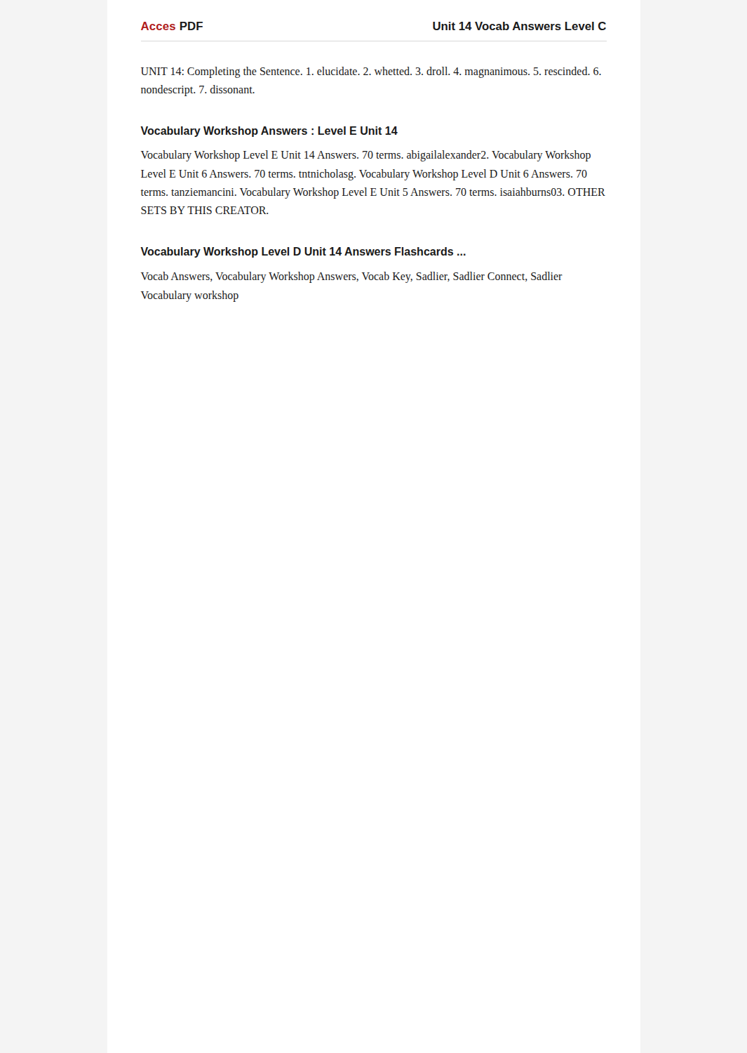Acces PDF
Unit 14 Vocab Answers Level C
UNIT 14: Completing the Sentence. 1. elucidate. 2. whetted. 3. droll. 4. magnanimous. 5. rescinded. 6. nondescript. 7. dissonant.
Vocabulary Workshop Answers : Level E Unit 14
Vocabulary Workshop Level E Unit 14 Answers. 70 terms. abigailalexander2. Vocabulary Workshop Level E Unit 6 Answers. 70 terms. tntnicholasg. Vocabulary Workshop Level D Unit 6 Answers. 70 terms. tanziemancini. Vocabulary Workshop Level E Unit 5 Answers. 70 terms. isaiahburns03. OTHER SETS BY THIS CREATOR.
Vocabulary Workshop Level D Unit 14 Answers Flashcards ...
Vocab Answers, Vocabulary Workshop Answers, Vocab Key, Sadlier, Sadlier Connect, Sadlier Vocabulary workshop